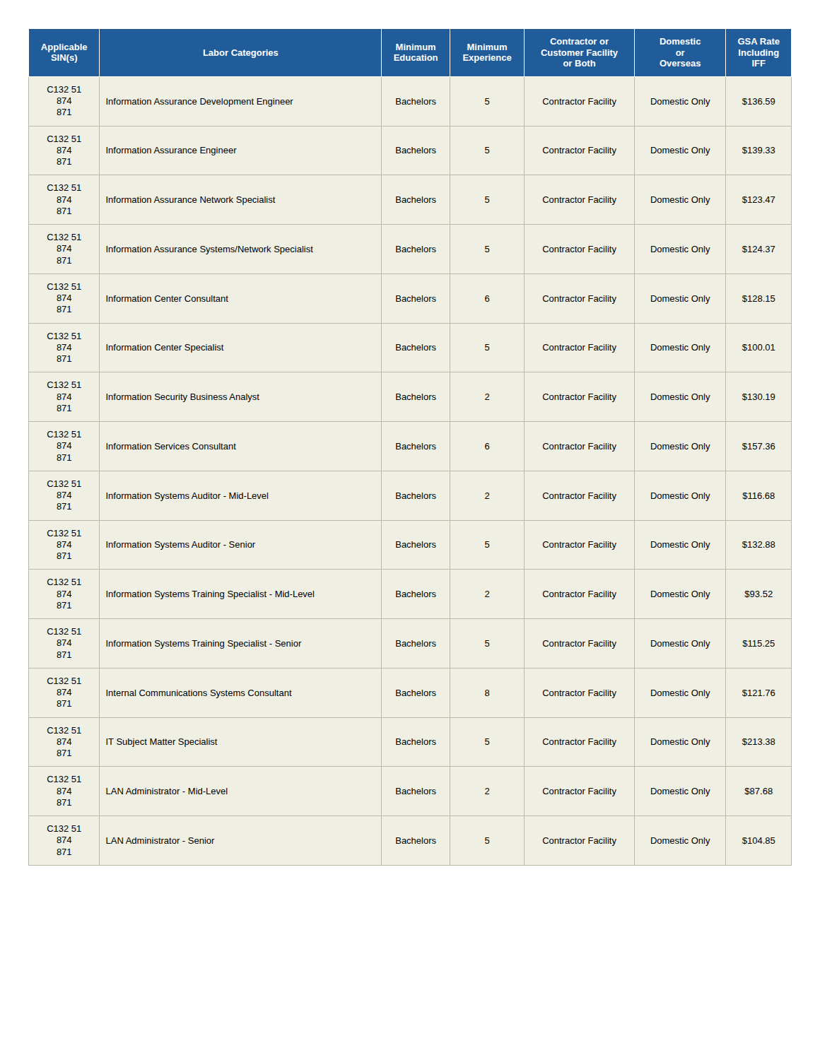| Applicable SIN(s) | Labor Categories | Minimum Education | Minimum Experience | Contractor or Customer Facility or Both | Domestic or Overseas | GSA Rate Including IFF |
| --- | --- | --- | --- | --- | --- | --- |
| C132 51 874 871 | Information Assurance Development Engineer | Bachelors | 5 | Contractor Facility | Domestic Only | $136.59 |
| C132 51 874 871 | Information Assurance Engineer | Bachelors | 5 | Contractor Facility | Domestic Only | $139.33 |
| C132 51 874 871 | Information Assurance Network Specialist | Bachelors | 5 | Contractor Facility | Domestic Only | $123.47 |
| C132 51 874 871 | Information Assurance Systems/Network Specialist | Bachelors | 5 | Contractor Facility | Domestic Only | $124.37 |
| C132 51 874 871 | Information Center Consultant | Bachelors | 6 | Contractor Facility | Domestic Only | $128.15 |
| C132 51 874 871 | Information Center Specialist | Bachelors | 5 | Contractor Facility | Domestic Only | $100.01 |
| C132 51 874 871 | Information Security Business Analyst | Bachelors | 2 | Contractor Facility | Domestic Only | $130.19 |
| C132 51 874 871 | Information Services Consultant | Bachelors | 6 | Contractor Facility | Domestic Only | $157.36 |
| C132 51 874 871 | Information Systems Auditor - Mid-Level | Bachelors | 2 | Contractor Facility | Domestic Only | $116.68 |
| C132 51 874 871 | Information Systems Auditor - Senior | Bachelors | 5 | Contractor Facility | Domestic Only | $132.88 |
| C132 51 874 871 | Information Systems Training Specialist - Mid-Level | Bachelors | 2 | Contractor Facility | Domestic Only | $93.52 |
| C132 51 874 871 | Information Systems Training Specialist - Senior | Bachelors | 5 | Contractor Facility | Domestic Only | $115.25 |
| C132 51 874 871 | Internal Communications Systems Consultant | Bachelors | 8 | Contractor Facility | Domestic Only | $121.76 |
| C132 51 874 871 | IT Subject Matter Specialist | Bachelors | 5 | Contractor Facility | Domestic Only | $213.38 |
| C132 51 874 871 | LAN Administrator - Mid-Level | Bachelors | 2 | Contractor Facility | Domestic Only | $87.68 |
| C132 51 874 871 | LAN Administrator - Senior | Bachelors | 5 | Contractor Facility | Domestic Only | $104.85 |